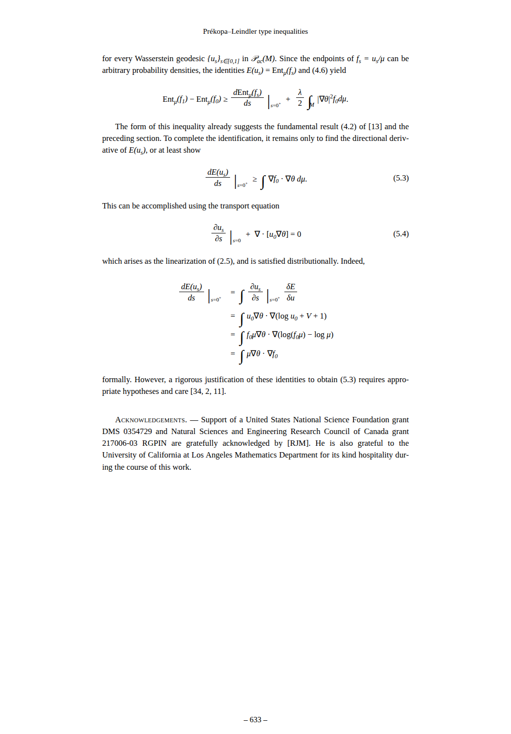Prékopa–Leindler type inequalities
for every Wasserstein geodesic {us}s∈[0,1] in 𝒫ac(M). Since the endpoints of fs = us/μ can be arbitrary probability densities, the identities E(us) = Entμ(fs) and (4.6) yield
Entμ(f1) − Entμ(f0) ≥ dEntμ(fs) ds |s=0+ + λ 2 ∫M |∇θ|2f0dμ.
The form of this inequality already suggests the fundamental result (4.2) of [13] and the preceding section. To complete the identification, it remains only to find the directional derivative of E(us), or at least show
dE(us) ds |s=0+ ≥ ∫ ∇f0 · ∇θ dμ. (5.3)
This can be accomplished using the transport equation
∂us∂s |s=0 + ∇ · [u0∇θ] = 0 (5.4)
which arises as the linearization of (2.5), and is satisfied distributionally. Indeed,
dE(us) ds |s=0+ = ∫ ∂us∂s |s=0+ δE δu = ∫ u0∇θ · ∇(log u0 + V + 1) = ∫ f0μ∇θ · ∇(log(f0μ) − log μ) = ∫ μ∇θ · ∇f0
formally. However, a rigorous justification of these identities to obtain (5.3) requires appropriate hypotheses and care [34, 2, 11].
Acknowledgements. — Support of a United States National Science Foundation grant DMS 0354729 and Natural Sciences and Engineering Research Council of Canada grant 217006-03 RGPIN are gratefully acknowledged by [RJM]. He is also grateful to the University of California at Los Angeles Mathematics Department for its kind hospitality during the course of this work.
– 633 –